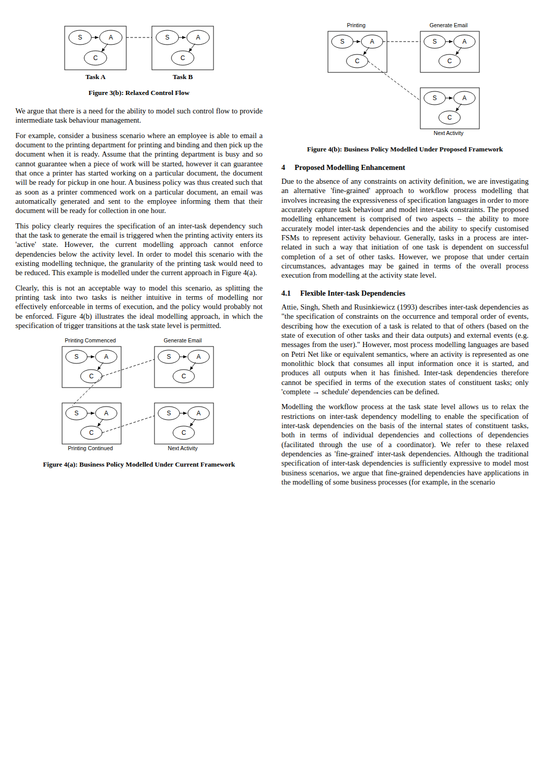S A C S A C Task A Task B
Figure 3(b): Relaxed Control Flow
We argue that there is a need for the ability to model such control flow to provide intermediate task behaviour management.
For example, consider a business scenario where an employee is able to email a document to the printing department for printing and binding and then pick up the document when it is ready. Assume that the printing department is busy and so cannot guarantee when a piece of work will be started, however it can guarantee that once a printer has started working on a particular document, the document will be ready for pickup in one hour. A business policy was thus created such that as soon as a printer commenced work on a particular document, an email was automatically generated and sent to the employee informing them that their document will be ready for collection in one hour.
This policy clearly requires the specification of an inter-task dependency such that the task to generate the email is triggered when the printing activity enters its 'active' state. However, the current modelling approach cannot enforce dependencies below the activity level. In order to model this scenario with the existing modelling technique, the granularity of the printing task would need to be reduced. This example is modelled under the current approach in Figure 4(a).
Clearly, this is not an acceptable way to model this scenario, as splitting the printing task into two tasks is neither intuitive in terms of modelling nor effectively enforceable in terms of execution, and the policy would probably not be enforced. Figure 4(b) illustrates the ideal modelling approach, in which the specification of trigger transitions at the task state level is permitted.
Printing Commenced Generate Email S A C S A C S A C S A C Printing Continued Next Activity
Figure 4(a): Business Policy Modelled Under Current Framework
Printing Generate Email S A C S A C S A C Next Activity
Figure 4(b): Business Policy Modelled Under Proposed Framework
4 Proposed Modelling Enhancement
Due to the absence of any constraints on activity definition, we are investigating an alternative 'fine-grained' approach to workflow process modelling that involves increasing the expressiveness of specification languages in order to more accurately capture task behaviour and model inter-task constraints. The proposed modelling enhancement is comprised of two aspects – the ability to more accurately model inter-task dependencies and the ability to specify customised FSMs to represent activity behaviour. Generally, tasks in a process are inter-related in such a way that initiation of one task is dependent on successful completion of a set of other tasks. However, we propose that under certain circumstances, advantages may be gained in terms of the overall process execution from modelling at the activity state level.
4.1 Flexible Inter-task Dependencies
Attie, Singh, Sheth and Rusinkiewicz (1993) describes inter-task dependencies as "the specification of constraints on the occurrence and temporal order of events, describing how the execution of a task is related to that of others (based on the state of execution of other tasks and their data outputs) and external events (e.g. messages from the user)." However, most process modelling languages are based on Petri Net like or equivalent semantics, where an activity is represented as one monolithic block that consumes all input information once it is started, and produces all outputs when it has finished. Inter-task dependencies therefore cannot be specified in terms of the execution states of constituent tasks; only 'complete → schedule' dependencies can be defined.
Modelling the workflow process at the task state level allows us to relax the restrictions on inter-task dependency modelling to enable the specification of inter-task dependencies on the basis of the internal states of constituent tasks, both in terms of individual dependencies and collections of dependencies (facilitated through the use of a coordinator). We refer to these relaxed dependencies as 'fine-grained' inter-task dependencies. Although the traditional specification of inter-task dependencies is sufficiently expressive to model most business scenarios, we argue that fine-grained dependencies have applications in the modelling of some business processes (for example, in the scenario